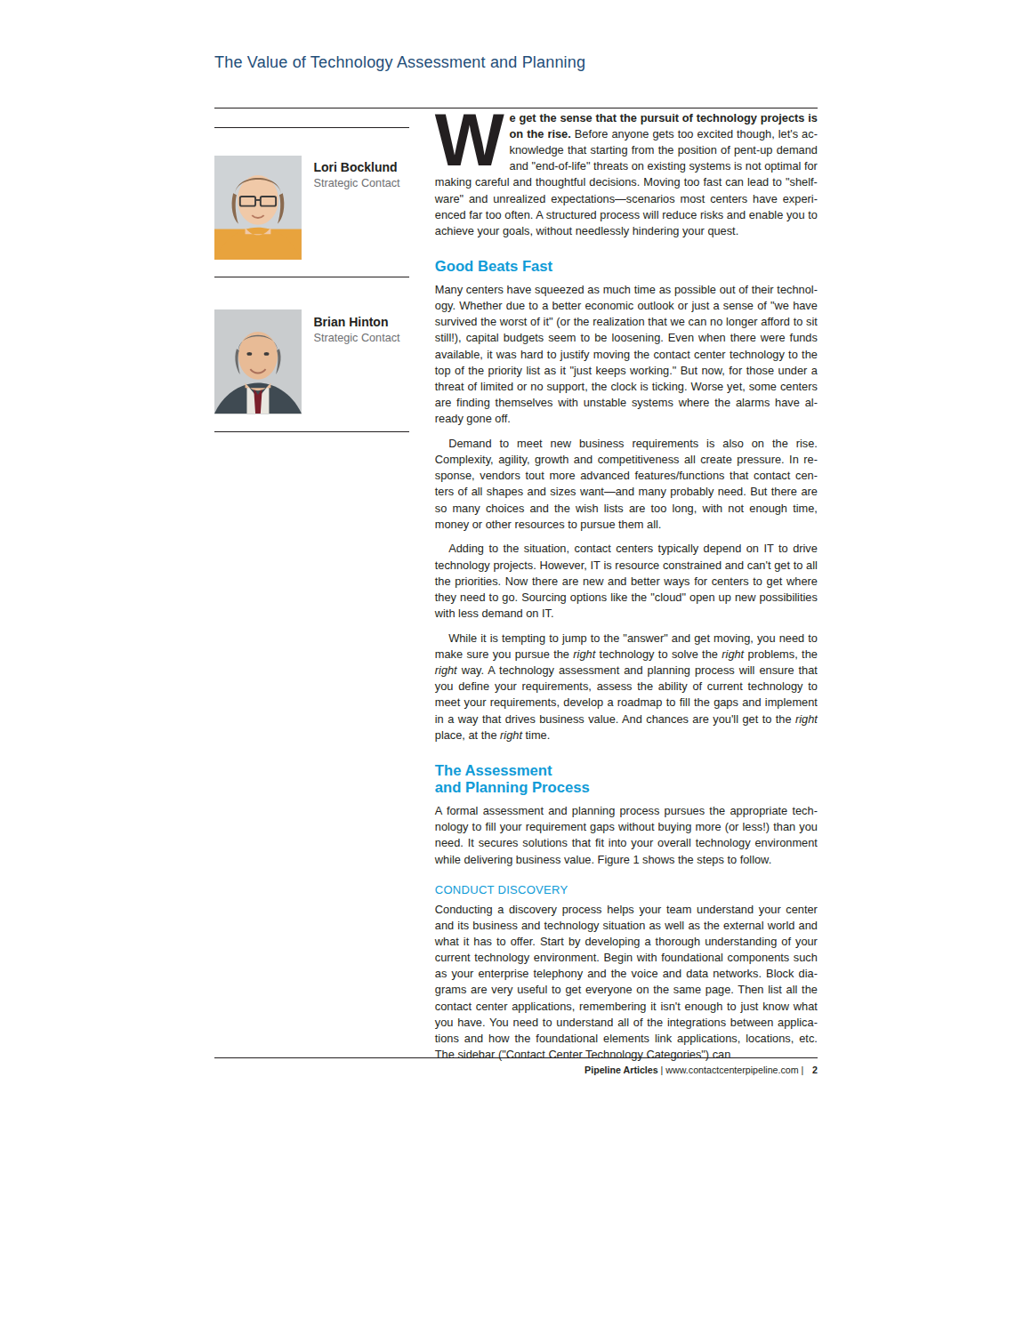The Value of Technology Assessment and Planning
Lori Bocklund
Strategic Contact
Brian Hinton
Strategic Contact
We get the sense that the pursuit of technology projects is on the rise. Before anyone gets too excited though, let's acknowledge that starting from the position of pent-up demand and "end-of-life" threats on existing systems is not optimal for making careful and thoughtful decisions. Moving too fast can lead to "shelf-ware" and unrealized expectations—scenarios most centers have experienced far too often. A structured process will reduce risks and enable you to achieve your goals, without needlessly hindering your quest.
Good Beats Fast
Many centers have squeezed as much time as possible out of their technology. Whether due to a better economic outlook or just a sense of "we have survived the worst of it" (or the realization that we can no longer afford to sit still!), capital budgets seem to be loosening. Even when there were funds available, it was hard to justify moving the contact center technology to the top of the priority list as it "just keeps working." But now, for those under a threat of limited or no support, the clock is ticking. Worse yet, some centers are finding themselves with unstable systems where the alarms have already gone off.
Demand to meet new business requirements is also on the rise. Complexity, agility, growth and competitiveness all create pressure. In response, vendors tout more advanced features/functions that contact centers of all shapes and sizes want—and many probably need. But there are so many choices and the wish lists are too long, with not enough time, money or other resources to pursue them all.
Adding to the situation, contact centers typically depend on IT to drive technology projects. However, IT is resource constrained and can't get to all the priorities. Now there are new and better ways for centers to get where they need to go. Sourcing options like the "cloud" open up new possibilities with less demand on IT.
While it is tempting to jump to the "answer" and get moving, you need to make sure you pursue the right technology to solve the right problems, the right way. A technology assessment and planning process will ensure that you define your requirements, assess the ability of current technology to meet your requirements, develop a roadmap to fill the gaps and implement in a way that drives business value. And chances are you'll get to the right place, at the right time.
The Assessment
and Planning Process
A formal assessment and planning process pursues the appropriate technology to fill your requirement gaps without buying more (or less!) than you need. It secures solutions that fit into your overall technology environment while delivering business value. Figure 1 shows the steps to follow.
Conduct Discovery
Conducting a discovery process helps your team understand your center and its business and technology situation as well as the external world and what it has to offer. Start by developing a thorough understanding of your current technology environment. Begin with foundational components such as your enterprise telephony and the voice and data networks. Block diagrams are very useful to get everyone on the same page. Then list all the contact center applications, remembering it isn't enough to just know what you have. You need to understand all of the integrations between applications and how the foundational elements link applications, locations, etc. The sidebar ("Contact Center Technology Categories") can
Pipeline Articles | www.contactcenterpipeline.com |2